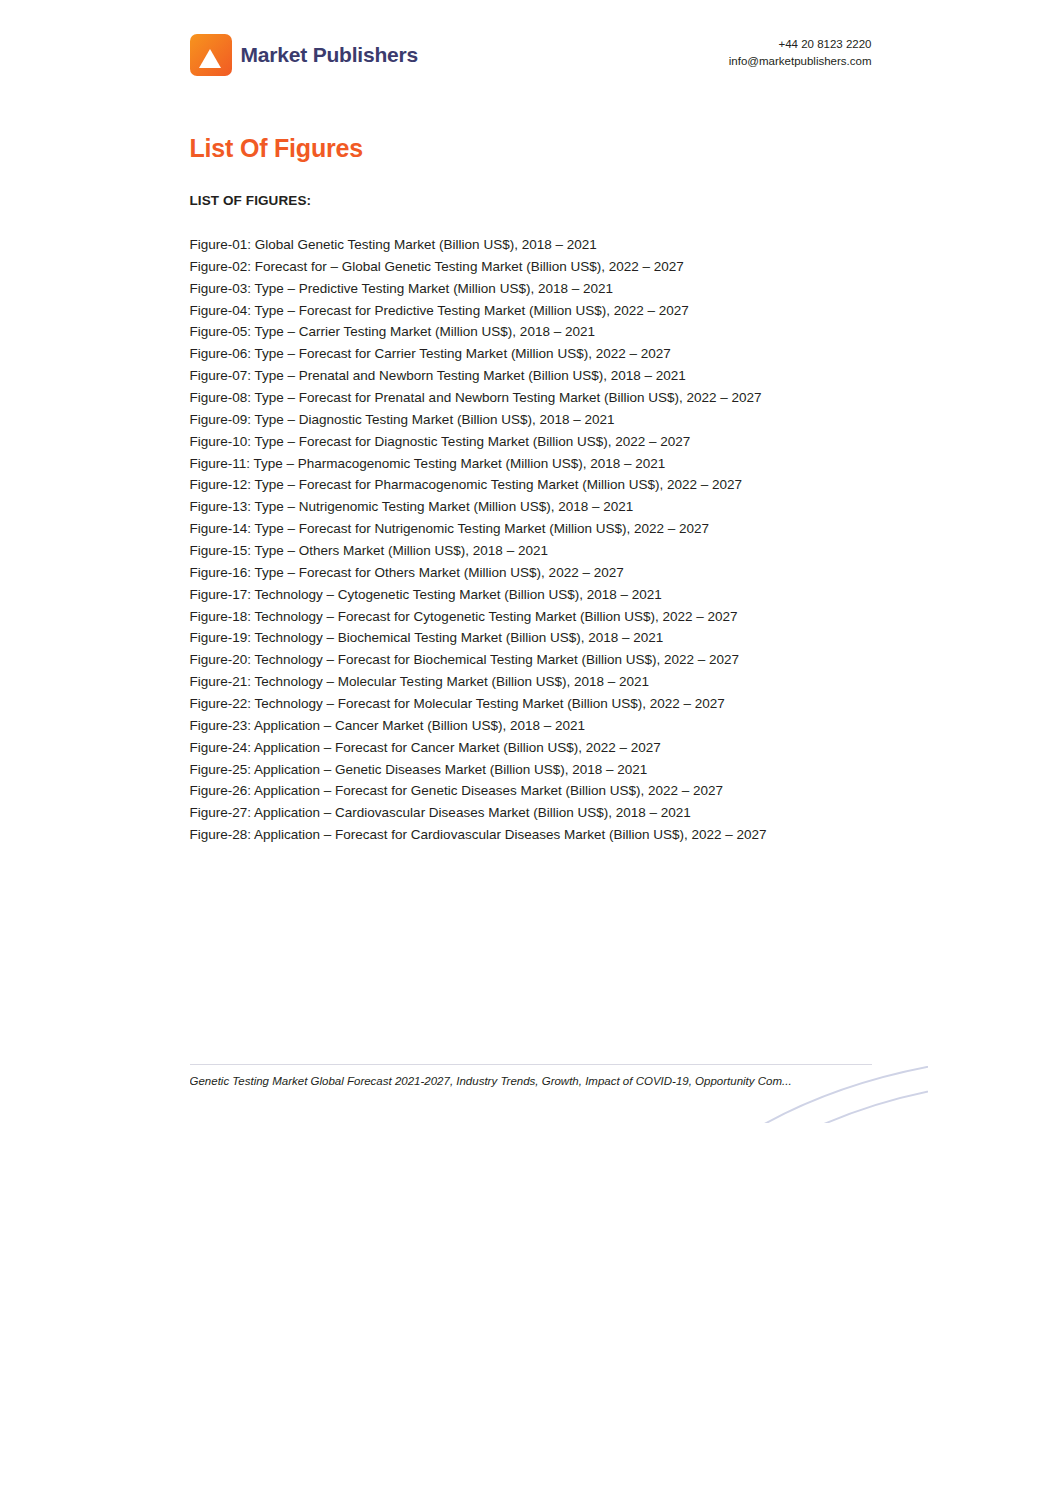Market Publishers
+44 20 8123 2220
info@marketpublishers.com
List Of Figures
LIST OF FIGURES:
Figure-01: Global Genetic Testing Market (Billion US$), 2018 – 2021
Figure-02: Forecast for – Global Genetic Testing Market (Billion US$), 2022 – 2027
Figure-03: Type – Predictive Testing Market (Million US$), 2018 – 2021
Figure-04: Type – Forecast for Predictive Testing Market (Million US$), 2022 – 2027
Figure-05: Type – Carrier Testing Market (Million US$), 2018 – 2021
Figure-06: Type – Forecast for Carrier Testing Market (Million US$), 2022 – 2027
Figure-07: Type – Prenatal and Newborn Testing Market (Billion US$), 2018 – 2021
Figure-08: Type – Forecast for Prenatal and Newborn Testing Market (Billion US$), 2022 – 2027
Figure-09: Type – Diagnostic Testing Market (Billion US$), 2018 – 2021
Figure-10: Type – Forecast for Diagnostic Testing Market (Billion US$), 2022 – 2027
Figure-11: Type – Pharmacogenomic Testing Market (Million US$), 2018 – 2021
Figure-12: Type – Forecast for Pharmacogenomic Testing Market (Million US$), 2022 – 2027
Figure-13: Type – Nutrigenomic Testing Market (Million US$), 2018 – 2021
Figure-14: Type – Forecast for Nutrigenomic Testing Market (Million US$), 2022 – 2027
Figure-15: Type – Others Market (Million US$), 2018 – 2021
Figure-16: Type – Forecast for Others Market (Million US$), 2022 – 2027
Figure-17: Technology – Cytogenetic Testing Market (Billion US$), 2018 – 2021
Figure-18: Technology – Forecast for Cytogenetic Testing Market (Billion US$), 2022 – 2027
Figure-19: Technology – Biochemical Testing Market (Billion US$), 2018 – 2021
Figure-20: Technology – Forecast for Biochemical Testing Market (Billion US$), 2022 – 2027
Figure-21: Technology – Molecular Testing Market (Billion US$), 2018 – 2021
Figure-22: Technology – Forecast for Molecular Testing Market (Billion US$), 2022 – 2027
Figure-23: Application – Cancer Market (Billion US$), 2018 – 2021
Figure-24: Application – Forecast for Cancer Market (Billion US$), 2022 – 2027
Figure-25: Application – Genetic Diseases Market (Billion US$), 2018 – 2021
Figure-26: Application – Forecast for Genetic Diseases Market (Billion US$), 2022 – 2027
Figure-27: Application – Cardiovascular Diseases Market (Billion US$), 2018 – 2021
Figure-28: Application – Forecast for Cardiovascular Diseases Market (Billion US$), 2022 – 2027
Genetic Testing Market Global Forecast 2021-2027, Industry Trends, Growth, Impact of COVID-19, Opportunity Com...